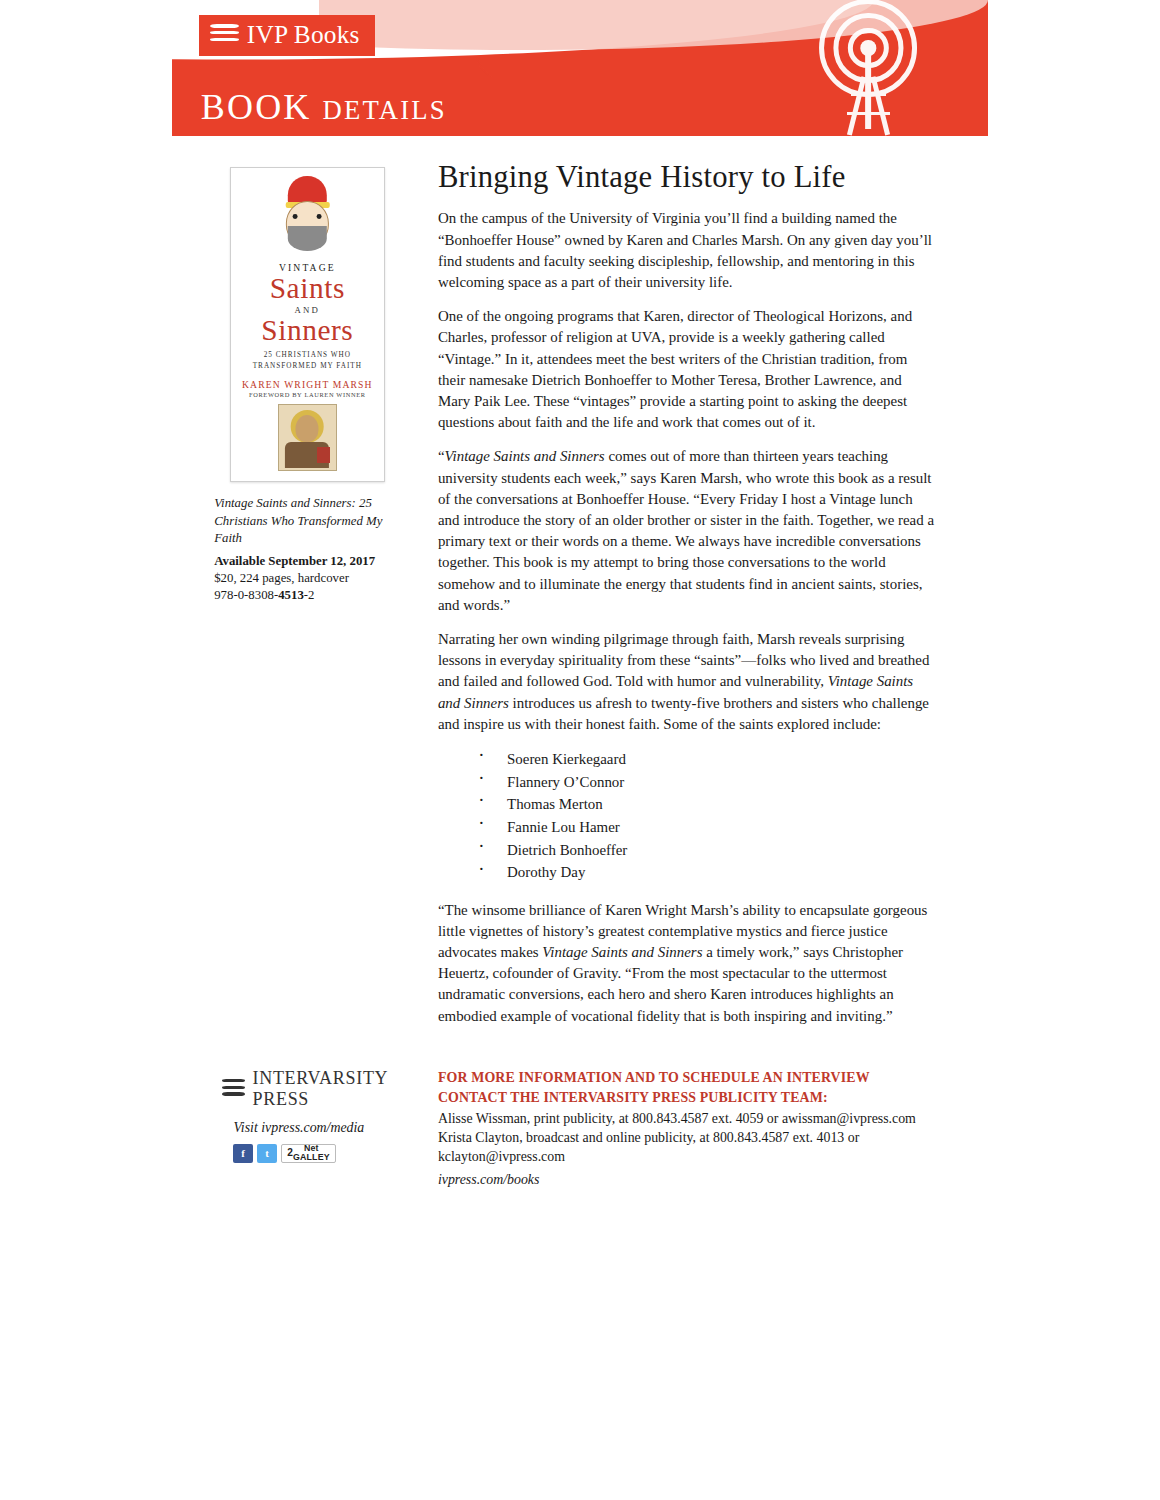IVP Books
Book Details
VINTAGE
Saints
AND
Sinners
25 CHRISTIANS WHO
TRANSFORMED MY FAITH
KAREN WRIGHT MARSH
FOREWORD BY LAUREN WINNER
Vintage Saints and Sinners: 25 Christians Who Transformed My Faith
Available September 12, 2017
$20, 224 pages, hardcover
978-0-8308-4513-2
Bringing Vintage History to Life
On the campus of the University of Virginia you’ll find a building named the “Bonhoeffer House” owned by Karen and Charles Marsh. On any given day you’ll find students and faculty seeking discipleship, fellowship, and mentoring in this welcoming space as a part of their university life.
One of the ongoing programs that Karen, director of Theological Horizons, and Charles, professor of religion at UVA, provide is a weekly gathering called “Vintage.” In it, attendees meet the best writers of the Christian tradition, from their namesake Dietrich Bonhoeffer to Mother Teresa, Brother Lawrence, and Mary Paik Lee. These “vintages” provide a starting point to asking the deepest questions about faith and the life and work that comes out of it.
“Vintage Saints and Sinners comes out of more than thirteen years teaching university students each week,” says Karen Marsh, who wrote this book as a result of the conversations at Bonhoeffer House. “Every Friday I host a Vintage lunch and introduce the story of an older brother or sister in the faith. Together, we read a primary text or their words on a theme. We always have incredible conversations together. This book is my attempt to bring those conversations to the world somehow and to illuminate the energy that students find in ancient saints, stories, and words.”
Narrating her own winding pilgrimage through faith, Marsh reveals surprising lessons in everyday spirituality from these “saints”—folks who lived and breathed and failed and followed God. Told with humor and vulnerability, Vintage Saints and Sinners introduces us afresh to twenty-five brothers and sisters who challenge and inspire us with their honest faith. Some of the saints explored include:
Soeren Kierkegaard
Flannery O’Connor
Thomas Merton
Fannie Lou Hamer
Dietrich Bonhoeffer
Dorothy Day
“The winsome brilliance of Karen Wright Marsh’s ability to encapsulate gorgeous little vignettes of history’s greatest contemplative mystics and fierce justice advocates makes Vintage Saints and Sinners a timely work,” says Christopher Heuertz, cofounder of Gravity. “From the most spectacular to the uttermost undramatic conversions, each hero and shero Karen introduces highlights an embodied example of vocational fidelity that is both inspiring and inviting.”
InterVarsity Press
Visit ivpress.com/media
f t 2 Net
GALLEY
For more information and to schedule an interview contact the InterVarsity Press publicity team:
Alisse Wissman, print publicity, at 800.843.4587 ext. 4059 or awissman@ivpress.com
Krista Clayton, broadcast and online publicity, at 800.843.4587 ext. 4013 or kclayton@ivpress.com
ivpress.com/books